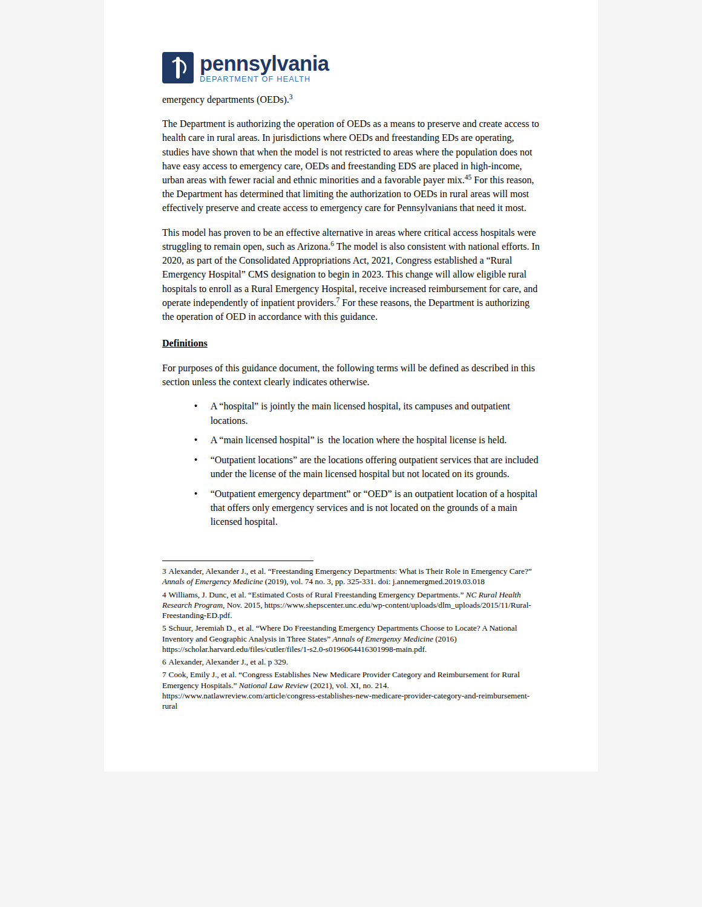pennsylvania
Department of Health
emergency departments (OEDs).3
The Department is authorizing the operation of OEDs as a means to preserve and create access to health care in rural areas. In jurisdictions where OEDs and freestanding EDs are operating, studies have shown that when the model is not restricted to areas where the population does not have easy access to emergency care, OEDs and freestanding EDS are placed in high-income, urban areas with fewer racial and ethnic minorities and a favorable payer mix.45 For this reason, the Department has determined that limiting the authorization to OEDs in rural areas will most effectively preserve and create access to emergency care for Pennsylvanians that need it most.
This model has proven to be an effective alternative in areas where critical access hospitals were struggling to remain open, such as Arizona.6 The model is also consistent with national efforts. In 2020, as part of the Consolidated Appropriations Act, 2021, Congress established a “Rural Emergency Hospital” CMS designation to begin in 2023. This change will allow eligible rural hospitals to enroll as a Rural Emergency Hospital, receive increased reimbursement for care, and operate independently of inpatient providers.7 For these reasons, the Department is authorizing the operation of OED in accordance with this guidance.
Definitions
For purposes of this guidance document, the following terms will be defined as described in this section unless the context clearly indicates otherwise.
A “hospital” is jointly the main licensed hospital, its campuses and outpatient locations.
A “main licensed hospital” is the location where the hospital license is held.
“Outpatient locations” are the locations offering outpatient services that are included under the license of the main licensed hospital but not located on its grounds.
“Outpatient emergency department” or “OED” is an outpatient location of a hospital that offers only emergency services and is not located on the grounds of a main licensed hospital.
3 Alexander, Alexander J., et al. “Freestanding Emergency Departments: What is Their Role in Emergency Care?” Annals of Emergency Medicine (2019), vol. 74 no. 3, pp. 325-331. doi: j.annemergmed.2019.03.018
4 Williams, J. Dunc, et al. “Estimated Costs of Rural Freestanding Emergency Departments.” NC Rural Health Research Program, Nov. 2015, https://www.shepscenter.unc.edu/wp-content/uploads/dlm_uploads/2015/11/Rural-Freestanding-ED.pdf.
5 Schuur, Jeremiah D., et al. “Where Do Freestanding Emergency Departments Choose to Locate? A National Inventory and Geographic Analysis in Three States” Annals of Emergenxy Medicine (2016) https://scholar.harvard.edu/files/cutler/files/1-s2.0-s0196064416301998-main.pdf.
6 Alexander, Alexander J., et al. p 329.
7 Cook, Emily J., et al. “Congress Establishes New Medicare Provider Category and Reimbursement for Rural Emergency Hospitals.” National Law Review (2021), vol. XI, no. 214. https://www.natlawreview.com/article/congress-establishes-new-medicare-provider-category-and-reimbursement-rural